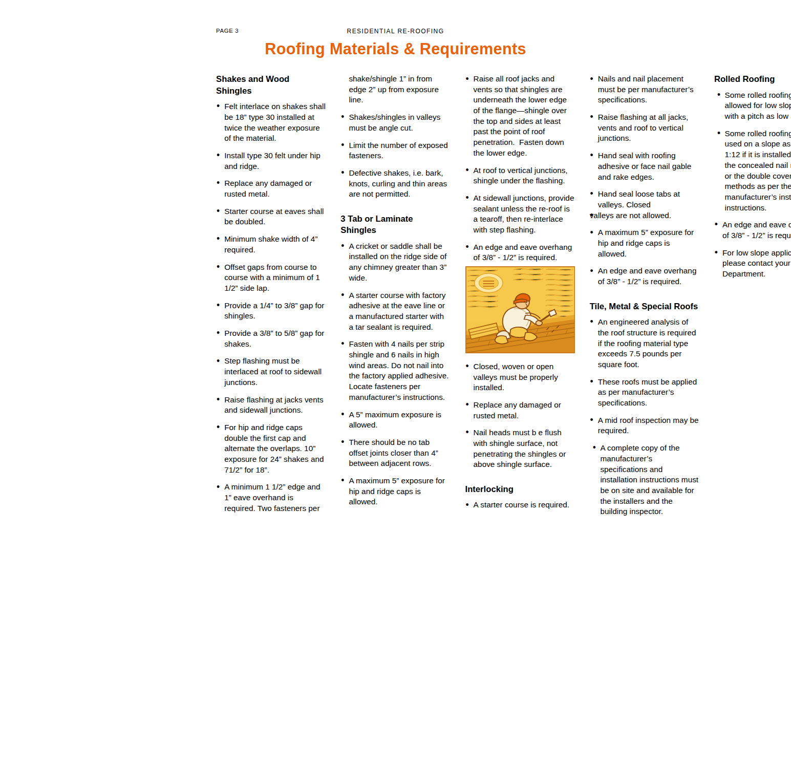PAGE 3
RESIDENTIAL RE-ROOFING
Roofing Materials & Requirements
Shakes and Wood Shingles
Felt interlace on shakes shall be 18” type 30 installed at twice the weather exposure of the material.
Install type 30 felt under hip and ridge.
Replace any damaged or rusted metal.
Starter course at eaves shall be doubled.
Minimum shake width of 4” required.
Offset gaps from course to course with a minimum of 1 1/2” side lap.
Provide a 1/4” to 3/8” gap for shingles.
Provide a 3/8” to 5/8” gap for shakes.
Step flashing must be interlaced at roof to sidewall junctions.
Raise flashing at jacks vents and sidewall junctions.
For hip and ridge caps double the first cap and alternate the overlaps. 10” exposure for 24” shakes and 71/2” for 18”.
A minimum 1 1/2” edge and 1” eave overhand is required. Two fasteners per shake/shingle 1” in from edge 2” up from exposure line.
Shakes/shingles in valleys must be angle cut.
Limit the number of exposed fasteners.
Defective shakes, i.e. bark, knots, curling and thin areas are not permitted.
3 Tab or Laminate Shingles
A cricket or saddle shall be installed on the ridge side of any chimney greater than 3” wide.
A starter course with factory adhesive at the eave line or a manufactured starter with a tar sealant is required.
Fasten with 4 nails per strip shingle and 6 nails in high wind areas. Do not nail into the factory applied adhesive. Locate fasteners per manufacturer’s instructions.
A 5” maximum exposure is allowed.
There should be no tab offset joints closer than 4” between adjacent rows.
A maximum 5” exposure for hip and ridge caps is allowed.
Raise all roof jacks and vents so that shingles are underneath the lower edge of the flange—shingle over the top and sides at least past the point of roof penetration. Fasten down the lower edge.
At roof to vertical junctions, shingle under the flashing.
At sidewall junctions, provide sealant unless the re-roof is a tearoff, then re-interlace with step flashing.
An edge and eave overhang of 3/8” - 1/2” is required.
Closed, woven or open valleys must be properly installed.
Replace any damaged or rusted metal.
Nail heads must b e flush with shingle surface, not penetrating the shingles or above shingle surface.
Interlocking
A starter course is required.
Nails and nail placement must be per manufacturer’s specifications.
Raise flashing at all jacks, vents and roof to vertical junctions.
Hand seal with roofing adhesive or face nail gable and rake edges.
Hand seal loose tabs at valleys. Closed
valleys are not allowed.
A maximum 5” exposure for hip and ridge caps is allowed.
An edge and eave overhang of 3/8” - 1/2” is required.
Tile, Metal & Special Roofs
An engineered analysis of the roof structure is required if the roofing material type exceeds 7.5 pounds per square foot.
These roofs must be applied as per manufacturer’s specifications.
A mid roof inspection may be required.
A complete copy of the manufacturer’s specifications and installation instructions must be on site and available for the installers and the building inspector.
Rolled Roofing
Some rolled roofing is allowed for low slope roofs with a pitch as low as 2:12.
Some rolled roofing may be used on a slope as low as 1:12 if it is installed using the concealed nail method or the double coverage methods as per the manufacturer’s installation instructions.
An edge and eave overhang of 3/8” - 1/2” is required.
For low slope applications, please contact your Building Department.